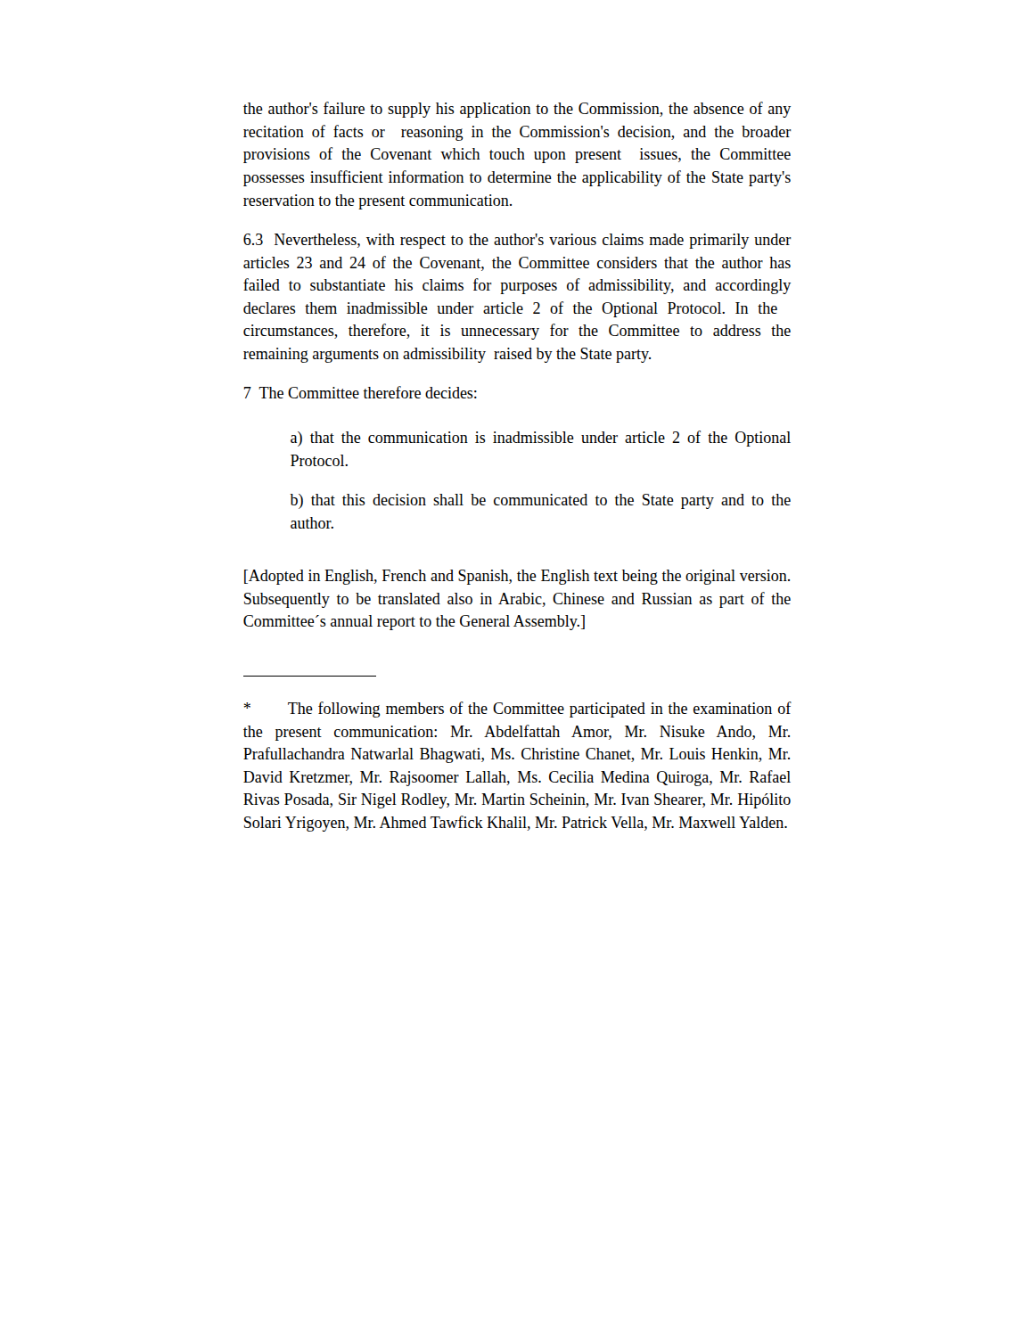the author's failure to supply his application to the Commission, the absence of any recitation of facts or reasoning in the Commission's decision, and the broader provisions of the Covenant which touch upon present issues, the Committee possesses insufficient information to determine the applicability of the State party's reservation to the present communication.
6.3 Nevertheless, with respect to the author's various claims made primarily under articles 23 and 24 of the Covenant, the Committee considers that the author has failed to substantiate his claims for purposes of admissibility, and accordingly declares them inadmissible under article 2 of the Optional Protocol. In the circumstances, therefore, it is unnecessary for the Committee to address the remaining arguments on admissibility raised by the State party.
7 The Committee therefore decides:
a) that the communication is inadmissible under article 2 of the Optional Protocol.
b) that this decision shall be communicated to the State party and to the author.
[Adopted in English, French and Spanish, the English text being the original version. Subsequently to be translated also in Arabic, Chinese and Russian as part of the Committee´s annual report to the General Assembly.]
* The following members of the Committee participated in the examination of the present communication: Mr. Abdelfattah Amor, Mr. Nisuke Ando, Mr. Prafullachandra Natwarlal Bhagwati, Ms. Christine Chanet, Mr. Louis Henkin, Mr. David Kretzmer, Mr. Rajsoomer Lallah, Ms. Cecilia Medina Quiroga, Mr. Rafael Rivas Posada, Sir Nigel Rodley, Mr. Martin Scheinin, Mr. Ivan Shearer, Mr. Hipólito Solari Yrigoyen, Mr. Ahmed Tawfick Khalil, Mr. Patrick Vella, Mr. Maxwell Yalden.